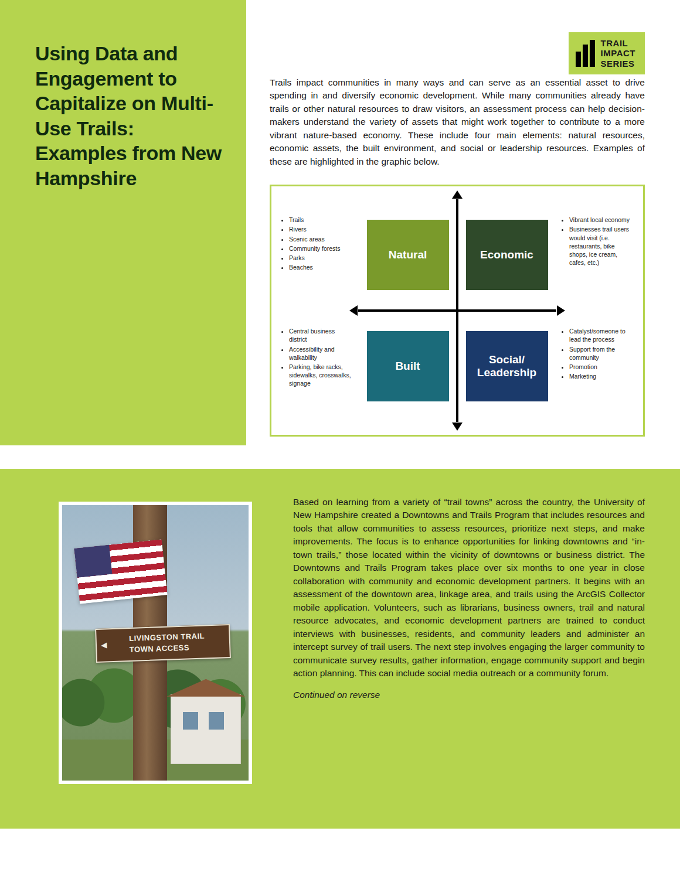TRAIL
IMPACT
SERIES
Using Data and Engagement to Capitalize on Multi-Use Trails: Examples from New Hampshire
Trails impact communities in many ways and can serve as an essential asset to drive spending in and diversify economic development. While many communities already have trails or other natural resources to draw visitors, an assessment process can help decision-makers understand the variety of assets that might work together to contribute to a more vibrant nature-based economy. These include four main elements: natural resources, economic assets, the built environment, and social or leadership resources. Examples of these are highlighted in the graphic below.
Trails
Rivers
Scenic areas
Community forests
Parks
Beaches
Natural
Economic
Vibrant local economy
Businesses trail users would visit (i.e. restaurants, bike shops, ice cream, cafes, etc.)
Central business district
Accessibility and walkability
Parking, bike racks, sidewalks, crosswalks, signage
Built
Social/
Leadership
Catalyst/someone to lead the process
Support from the community
Promotion
Marketing
LIVINGSTON TRAIL
TOWN ACCESS
Based on learning from a variety of “trail towns” across the country, the University of New Hampshire created a Downtowns and Trails Program that includes resources and tools that allow communities to assess resources, prioritize next steps, and make improvements. The focus is to enhance opportunities for linking downtowns and “in-town trails,” those located within the vicinity of downtowns or business district. The Downtowns and Trails Program takes place over six months to one year in close collaboration with community and economic development partners. It begins with an assessment of the downtown area, linkage area, and trails using the ArcGIS Collector mobile application. Volunteers, such as librarians, business owners, trail and natural resource advocates, and economic development partners are trained to conduct interviews with businesses, residents, and community leaders and administer an intercept survey of trail users. The next step involves engaging the larger community to communicate survey results, gather information, engage community support and begin action planning. This can include social media outreach or a community forum.
Continued on reverse